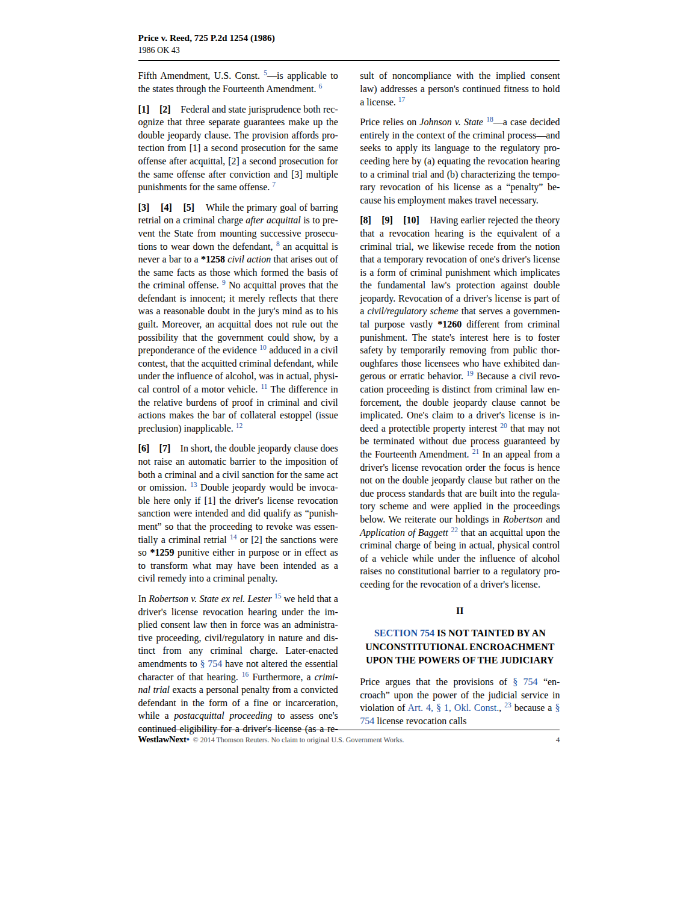Price v. Reed, 725 P.2d 1254 (1986)
1986 OK 43
Fifth Amendment, U.S. Const. 5—is applicable to the states through the Fourteenth Amendment. 6
[1] [2] Federal and state jurisprudence both recognize that three separate guarantees make up the double jeopardy clause. The provision affords protection from [1] a second prosecution for the same offense after acquittal, [2] a second prosecution for the same offense after conviction and [3] multiple punishments for the same offense. 7
[3] [4] [5] While the primary goal of barring retrial on a criminal charge after acquittal is to prevent the State from mounting successive prosecutions to wear down the defendant, 8 an acquittal is never a bar to a *1258 civil action that arises out of the same facts as those which formed the basis of the criminal offense. 9 No acquittal proves that the defendant is innocent; it merely reflects that there was a reasonable doubt in the jury's mind as to his guilt. Moreover, an acquittal does not rule out the possibility that the government could show, by a preponderance of the evidence 10 adduced in a civil contest, that the acquitted criminal defendant, while under the influence of alcohol, was in actual, physical control of a motor vehicle. 11 The difference in the relative burdens of proof in criminal and civil actions makes the bar of collateral estoppel (issue preclusion) inapplicable. 12
[6] [7] In short, the double jeopardy clause does not raise an automatic barrier to the imposition of both a criminal and a civil sanction for the same act or omission. 13 Double jeopardy would be invocable here only if [1] the driver's license revocation sanction were intended and did qualify as “punishment” so that the proceeding to revoke was essentially a criminal retrial 14 or [2] the sanctions were so *1259 punitive either in purpose or in effect as to transform what may have been intended as a civil remedy into a criminal penalty.
In Robertson v. State ex rel. Lester 15 we held that a driver's license revocation hearing under the implied consent law then in force was an administrative proceeding, civil/regulatory in nature and distinct from any criminal charge. Later-enacted amendments to § 754 have not altered the essential character of that hearing. 16 Furthermore, a criminal trial exacts a personal penalty from a convicted defendant in the form of a fine or incarceration, while a postacquittal proceeding to assess one's continued eligibility for a driver's license (as a result of noncompliance with the implied consent law) addresses a person's continued fitness to hold a license. 17
Price relies on Johnson v. State 18—a case decided entirely in the context of the criminal process—and seeks to apply its language to the regulatory proceeding here by (a) equating the revocation hearing to a criminal trial and (b) characterizing the temporary revocation of his license as a “penalty” because his employment makes travel necessary.
[8] [9] [10] Having earlier rejected the theory that a revocation hearing is the equivalent of a criminal trial, we likewise recede from the notion that a temporary revocation of one's driver's license is a form of criminal punishment which implicates the fundamental law's protection against double jeopardy. Revocation of a driver's license is part of a civil/regulatory scheme that serves a governmental purpose vastly *1260 different from criminal punishment. The state's interest here is to foster safety by temporarily removing from public thoroughfares those licensees who have exhibited dangerous or erratic behavior. 19 Because a civil revocation proceeding is distinct from criminal law enforcement, the double jeopardy clause cannot be implicated. One's claim to a driver's license is indeed a protectible property interest 20 that may not be terminated without due process guaranteed by the Fourteenth Amendment. 21 In an appeal from a driver's license revocation order the focus is hence not on the double jeopardy clause but rather on the due process standards that are built into the regulatory scheme and were applied in the proceedings below. We reiterate our holdings in Robertson and Application of Baggett 22 that an acquittal upon the criminal charge of being in actual, physical control of a vehicle while under the influence of alcohol raises no constitutional barrier to a regulatory proceeding for the revocation of a driver's license.
II
SECTION 754 IS NOT TAINTED BY AN
UNCONSTITUTIONAL ENCROACHMENT
UPON THE POWERS OF THE JUDICIARY
Price argues that the provisions of § 754 “encroach” upon the power of the judicial service in violation of Art. 4, § 1, Okl. Const., 23 because a § 754 license revocation calls
WestlawNext• © 2014 Thomson Reuters. No claim to original U.S. Government Works.
4